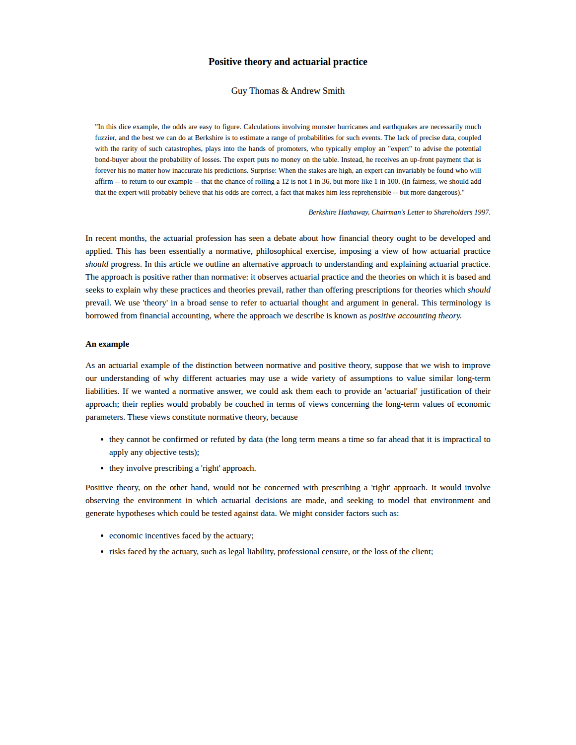Positive theory and actuarial practice
Guy Thomas & Andrew Smith
"In this dice example, the odds are easy to figure. Calculations involving monster hurricanes and earthquakes are necessarily much fuzzier, and the best we can do at Berkshire is to estimate a range of probabilities for such events. The lack of precise data, coupled with the rarity of such catastrophes, plays into the hands of promoters, who typically employ an "expert" to advise the potential bond-buyer about the probability of losses. The expert puts no money on the table. Instead, he receives an up-front payment that is forever his no matter how inaccurate his predictions. Surprise: When the stakes are high, an expert can invariably be found who will affirm -- to return to our example -- that the chance of rolling a 12 is not 1 in 36, but more like 1 in 100. (In fairness, we should add that the expert will probably believe that his odds are correct, a fact that makes him less reprehensible -- but more dangerous)."
Berkshire Hathaway, Chairman's Letter to Shareholders 1997.
In recent months, the actuarial profession has seen a debate about how financial theory ought to be developed and applied. This has been essentially a normative, philosophical exercise, imposing a view of how actuarial practice should progress. In this article we outline an alternative approach to understanding and explaining actuarial practice. The approach is positive rather than normative: it observes actuarial practice and the theories on which it is based and seeks to explain why these practices and theories prevail, rather than offering prescriptions for theories which should prevail. We use 'theory' in a broad sense to refer to actuarial thought and argument in general. This terminology is borrowed from financial accounting, where the approach we describe is known as positive accounting theory.
An example
As an actuarial example of the distinction between normative and positive theory, suppose that we wish to improve our understanding of why different actuaries may use a wide variety of assumptions to value similar long-term liabilities. If we wanted a normative answer, we could ask them each to provide an 'actuarial' justification of their approach; their replies would probably be couched in terms of views concerning the long-term values of economic parameters. These views constitute normative theory, because
they cannot be confirmed or refuted by data (the long term means a time so far ahead that it is impractical to apply any objective tests);
they involve prescribing a 'right' approach.
Positive theory, on the other hand, would not be concerned with prescribing a 'right' approach. It would involve observing the environment in which actuarial decisions are made, and seeking to model that environment and generate hypotheses which could be tested against data. We might consider factors such as:
economic incentives faced by the actuary;
risks faced by the actuary, such as legal liability, professional censure, or the loss of the client;